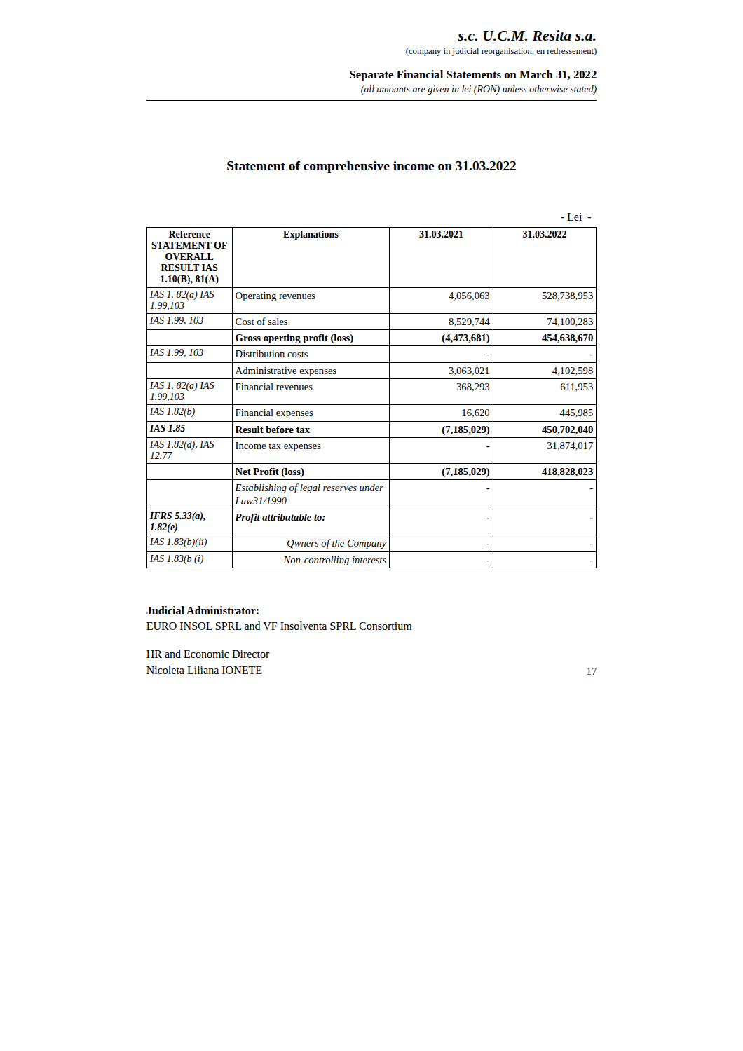s.c. U.C.M. Resita s.a.
(company in judicial reorganisation, en redressement)
Separate Financial Statements on March 31, 2022
(all amounts are given in lei (RON) unless otherwise stated)
Statement of comprehensive income on 31.03.2022
- Lei -
| Reference STATEMENT OF OVERALL RESULT IAS 1.10(B), 81(A) | Explanations | 31.03.2021 | 31.03.2022 |
| --- | --- | --- | --- |
| IAS 1. 82(a) IAS 1.99,103 | Operating revenues | 4,056,063 | 528,738,953 |
| IAS 1.99, 103 | Cost of sales | 8,529,744 | 74,100,283 |
| | Gross operting profit (loss) | (4,473,681) | 454,638,670 |
| IAS 1.99, 103 | Distribution costs | - | - |
| | Administrative expenses | 3,063,021 | 4,102,598 |
| IAS 1. 82(a) IAS 1.99,103 | Financial revenues | 368,293 | 611,953 |
| IAS 1.82(b) | Financial expenses | 16,620 | 445,985 |
| IAS 1.85 | Result before tax | (7,185,029) | 450,702,040 |
| IAS 1.82(d), IAS 12.77 | Income tax expenses | - | 31,874,017 |
| | Net Profit (loss) | (7,185,029) | 418,828,023 |
| | Establishing of legal reserves under Law31/1990 | - | - |
| IFRS 5.33(a), 1.82(e) | Profit attributable to: | - | - |
| IAS 1.83(b)(ii) | Qwners of the Company | - | - |
| IAS 1.83(b (i) | Non-controlling interests | - | - |
Judicial Administrator:
EURO INSOL SPRL and VF Insolventa SPRL Consortium
HR and Economic Director
Nicoleta Liliana IONETE
17